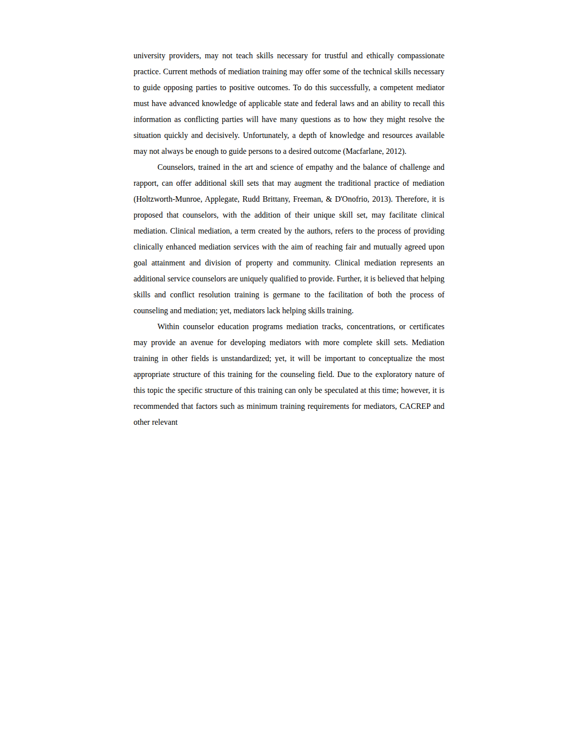university providers, may not teach skills necessary for trustful and ethically compassionate practice. Current methods of mediation training may offer some of the technical skills necessary to guide opposing parties to positive outcomes. To do this successfully, a competent mediator must have advanced knowledge of applicable state and federal laws and an ability to recall this information as conflicting parties will have many questions as to how they might resolve the situation quickly and decisively. Unfortunately, a depth of knowledge and resources available may not always be enough to guide persons to a desired outcome (Macfarlane, 2012).
Counselors, trained in the art and science of empathy and the balance of challenge and rapport, can offer additional skill sets that may augment the traditional practice of mediation (Holtzworth-Munroe, Applegate, Rudd Brittany, Freeman, & D'Onofrio, 2013). Therefore, it is proposed that counselors, with the addition of their unique skill set, may facilitate clinical mediation. Clinical mediation, a term created by the authors, refers to the process of providing clinically enhanced mediation services with the aim of reaching fair and mutually agreed upon goal attainment and division of property and community. Clinical mediation represents an additional service counselors are uniquely qualified to provide. Further, it is believed that helping skills and conflict resolution training is germane to the facilitation of both the process of counseling and mediation; yet, mediators lack helping skills training.
Within counselor education programs mediation tracks, concentrations, or certificates may provide an avenue for developing mediators with more complete skill sets. Mediation training in other fields is unstandardized; yet, it will be important to conceptualize the most appropriate structure of this training for the counseling field. Due to the exploratory nature of this topic the specific structure of this training can only be speculated at this time; however, it is recommended that factors such as minimum training requirements for mediators, CACREP and other relevant